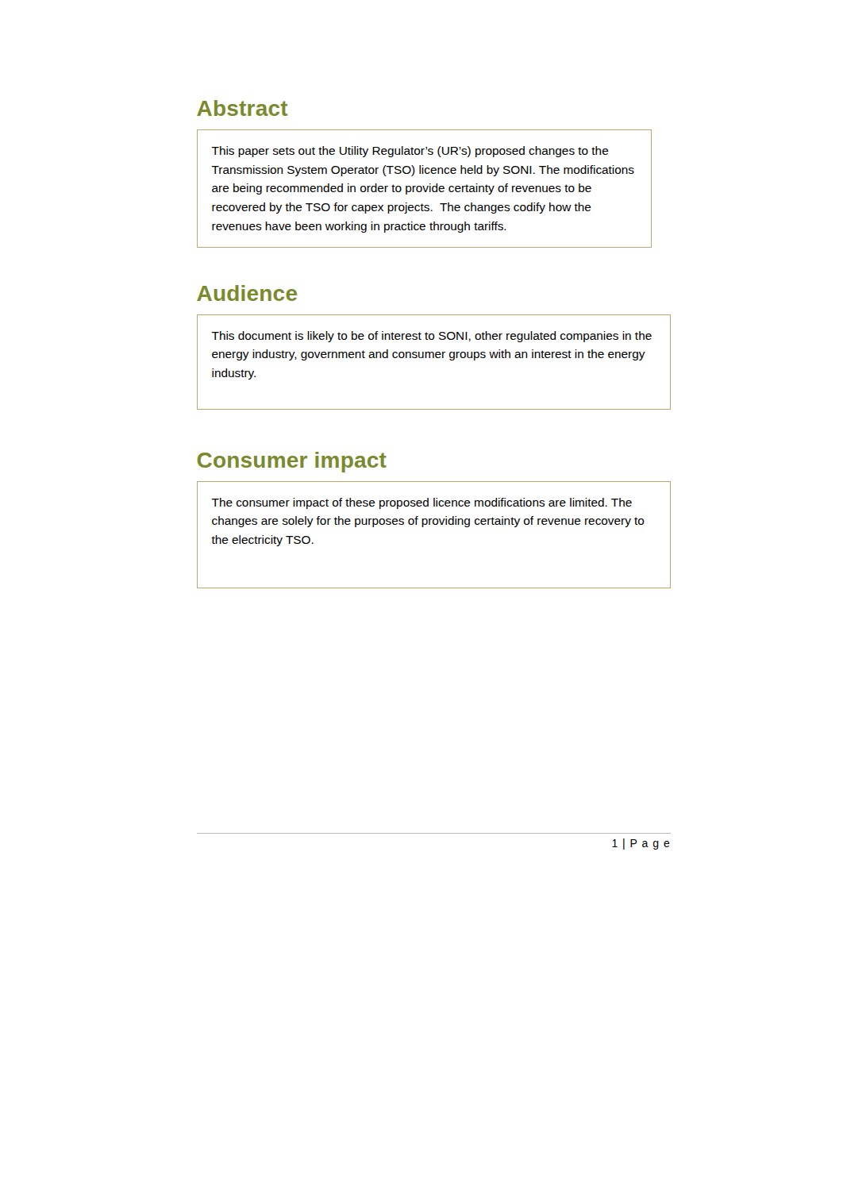Abstract
This paper sets out the Utility Regulator’s (UR’s) proposed changes to the Transmission System Operator (TSO) licence held by SONI. The modifications are being recommended in order to provide certainty of revenues to be recovered by the TSO for capex projects. The changes codify how the revenues have been working in practice through tariffs.
Audience
This document is likely to be of interest to SONI, other regulated companies in the energy industry, government and consumer groups with an interest in the energy industry.
Consumer impact
The consumer impact of these proposed licence modifications are limited. The changes are solely for the purposes of providing certainty of revenue recovery to the electricity TSO.
1 | P a g e